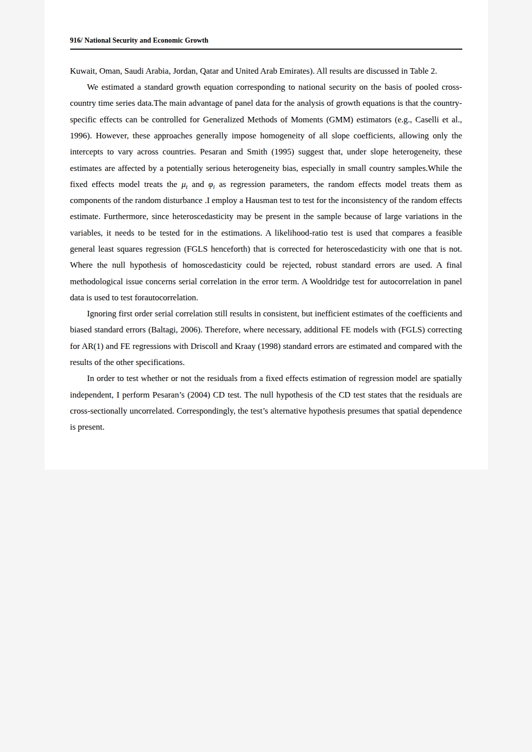916/ National Security and Economic Growth
Kuwait, Oman, Saudi Arabia, Jordan, Qatar and United Arab Emirates). All results are discussed in Table 2.
We estimated a standard growth equation corresponding to national security on the basis of pooled cross-country time series data.The main advantage of panel data for the analysis of growth equations is that the country-specific effects can be controlled for Generalized Methods of Moments (GMM) estimators (e.g., Caselli et al., 1996). However, these approaches generally impose homogeneity of all slope coefficients, allowing only the intercepts to vary across countries. Pesaran and Smith (1995) suggest that, under slope heterogeneity, these estimates are affected by a potentially serious heterogeneity bias, especially in small country samples.While the fixed effects model treats the μt and φi as regression parameters, the random effects model treats them as components of the random disturbance .I employ a Hausman test to test for the inconsistency of the random effects estimate. Furthermore, since heteroscedasticity may be present in the sample because of large variations in the variables, it needs to be tested for in the estimations. A likelihood-ratio test is used that compares a feasible general least squares regression (FGLS henceforth) that is corrected for heteroscedasticity with one that is not. Where the null hypothesis of homoscedasticity could be rejected, robust standard errors are used. A final methodological issue concerns serial correlation in the error term. A Wooldridge test for autocorrelation in panel data is used to test forautocorrelation.
Ignoring first order serial correlation still results in consistent, but inefficient estimates of the coefficients and biased standard errors (Baltagi, 2006). Therefore, where necessary, additional FE models with (FGLS) correcting for AR(1) and FE regressions with Driscoll and Kraay (1998) standard errors are estimated and compared with the results of the other specifications.
In order to test whether or not the residuals from a fixed effects estimation of regression model are spatially independent, I perform Pesaran’s (2004) CD test. The null hypothesis of the CD test states that the residuals are cross-sectionally uncorrelated. Correspondingly, the test’s alternative hypothesis presumes that spatial dependence is present.